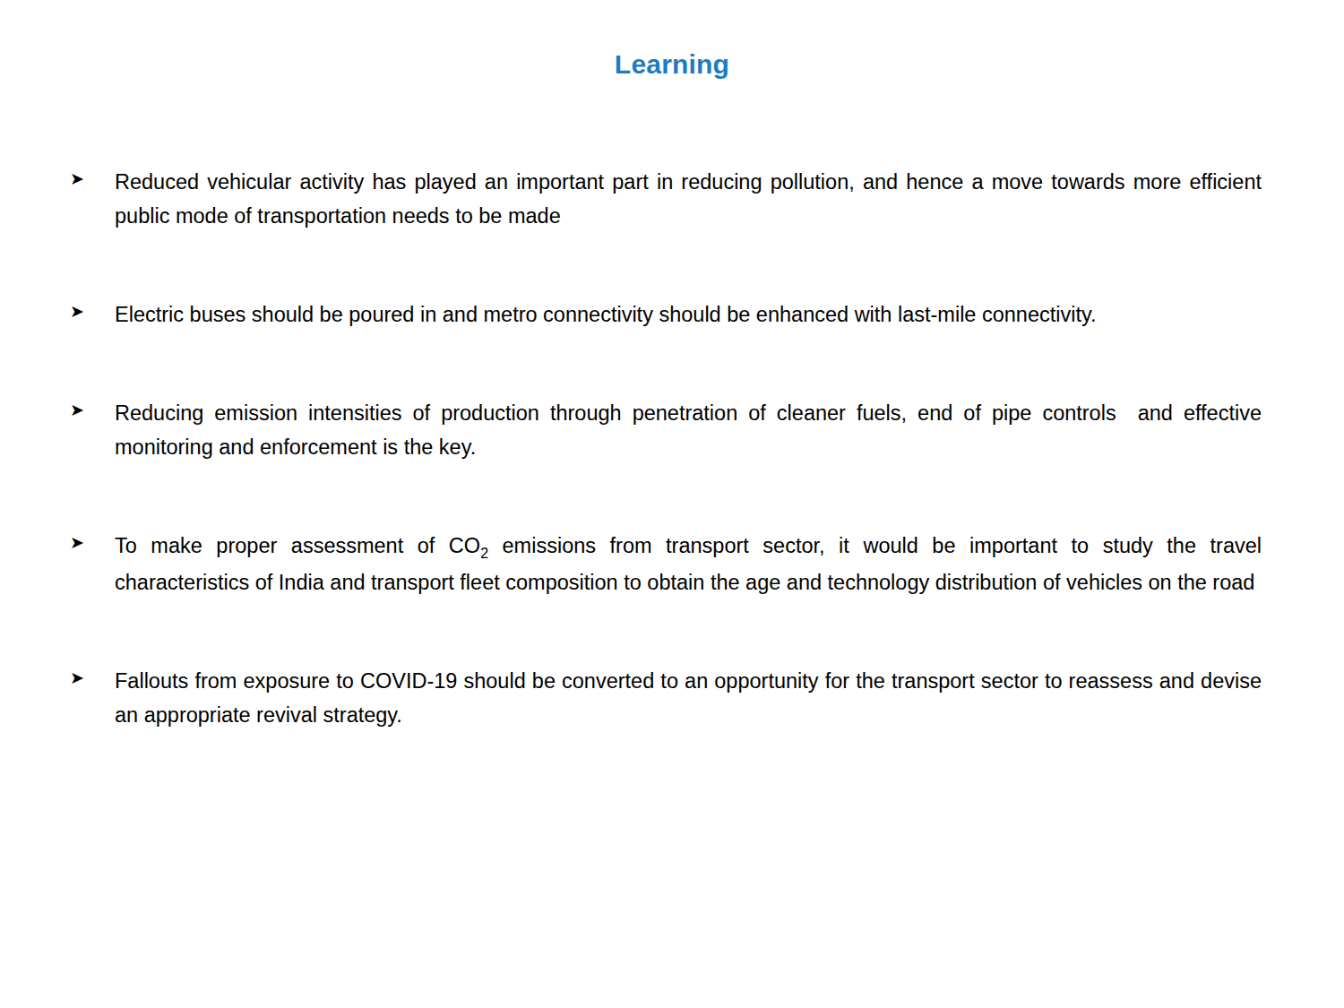Learning
Reduced vehicular activity has played an important part in reducing pollution, and hence a move towards more efficient public mode of transportation needs to be made
Electric buses should be poured in and metro connectivity should be enhanced with last-mile connectivity.
Reducing emission intensities of production through penetration of cleaner fuels, end of pipe controls and effective monitoring and enforcement is the key.
To make proper assessment of CO2 emissions from transport sector, it would be important to study the travel characteristics of India and transport fleet composition to obtain the age and technology distribution of vehicles on the road
Fallouts from exposure to COVID-19 should be converted to an opportunity for the transport sector to reassess and devise an appropriate revival strategy.